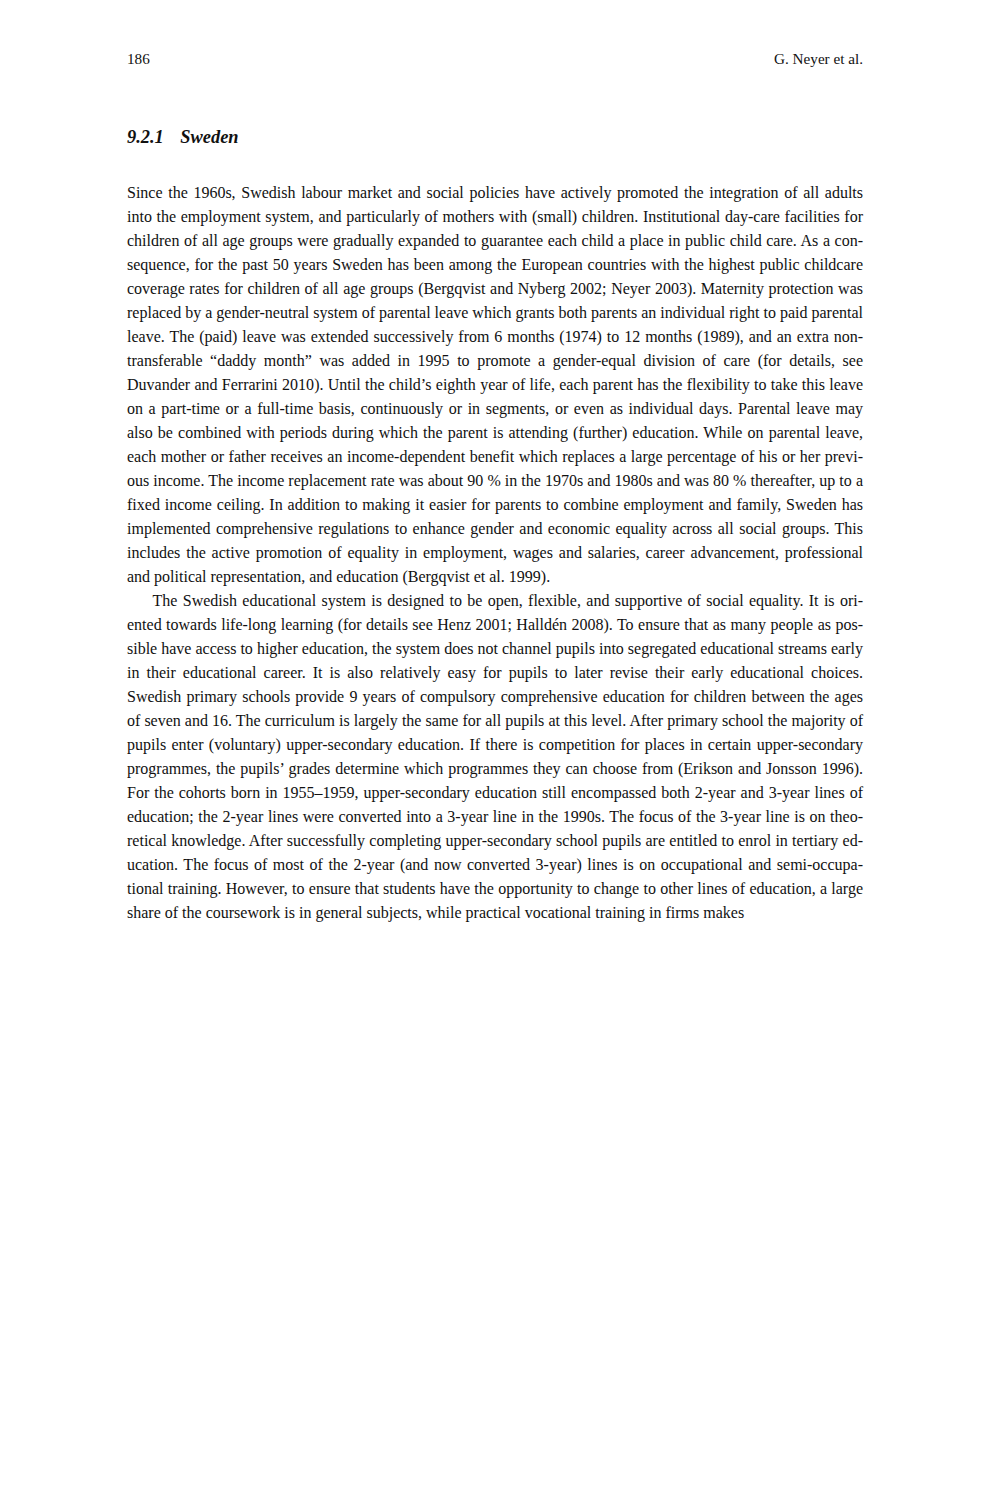186 G. Neyer et al.
9.2.1 Sweden
Since the 1960s, Swedish labour market and social policies have actively promoted the integration of all adults into the employment system, and particularly of mothers with (small) children. Institutional day-care facilities for children of all age groups were gradually expanded to guarantee each child a place in public child care. As a consequence, for the past 50 years Sweden has been among the European countries with the highest public childcare coverage rates for children of all age groups (Bergqvist and Nyberg 2002; Neyer 2003). Maternity protection was replaced by a gender-neutral system of parental leave which grants both parents an individual right to paid parental leave. The (paid) leave was extended successively from 6 months (1974) to 12 months (1989), and an extra non-transferable “daddy month” was added in 1995 to promote a gender-equal division of care (for details, see Duvander and Ferrarini 2010). Until the child’s eighth year of life, each parent has the flexibility to take this leave on a part-time or a full-time basis, continuously or in segments, or even as individual days. Parental leave may also be combined with periods during which the parent is attending (further) education. While on parental leave, each mother or father receives an income-dependent benefit which replaces a large percentage of his or her previous income. The income replacement rate was about 90 % in the 1970s and 1980s and was 80 % thereafter, up to a fixed income ceiling. In addition to making it easier for parents to combine employment and family, Sweden has implemented comprehensive regulations to enhance gender and economic equality across all social groups. This includes the active promotion of equality in employment, wages and salaries, career advancement, professional and political representation, and education (Bergqvist et al. 1999).
The Swedish educational system is designed to be open, flexible, and supportive of social equality. It is oriented towards life-long learning (for details see Henz 2001; Halldén 2008). To ensure that as many people as possible have access to higher education, the system does not channel pupils into segregated educational streams early in their educational career. It is also relatively easy for pupils to later revise their early educational choices. Swedish primary schools provide 9 years of compulsory comprehensive education for children between the ages of seven and 16. The curriculum is largely the same for all pupils at this level. After primary school the majority of pupils enter (voluntary) upper-secondary education. If there is competition for places in certain upper-secondary programmes, the pupils’ grades determine which programmes they can choose from (Erikson and Jonsson 1996). For the cohorts born in 1955–1959, upper-secondary education still encompassed both 2-year and 3-year lines of education; the 2-year lines were converted into a 3-year line in the 1990s. The focus of the 3-year line is on theoretical knowledge. After successfully completing upper-secondary school pupils are entitled to enrol in tertiary education. The focus of most of the 2-year (and now converted 3-year) lines is on occupational and semi-occupational training. However, to ensure that students have the opportunity to change to other lines of education, a large share of the coursework is in general subjects, while practical vocational training in firms makes